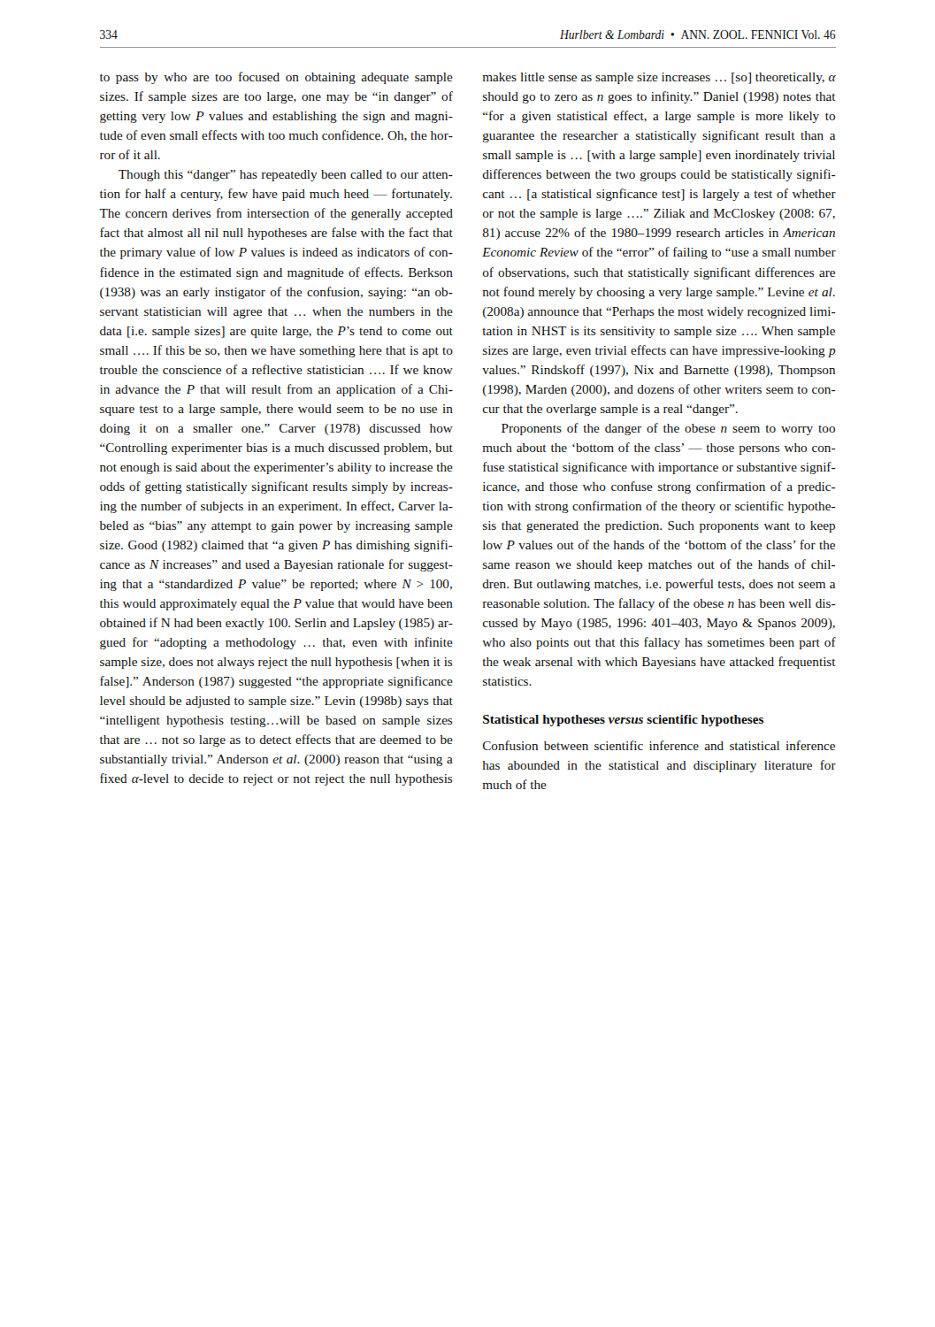334 Hurlbert & Lombardi • ANN. ZOOL. FENNICI Vol. 46
to pass by who are too focused on obtaining adequate sample sizes. If sample sizes are too large, one may be “in danger” of getting very low P values and establishing the sign and magnitude of even small effects with too much confidence. Oh, the horror of it all.
Though this “danger” has repeatedly been called to our attention for half a century, few have paid much heed — fortunately. The concern derives from intersection of the generally accepted fact that almost all nil null hypotheses are false with the fact that the primary value of low P values is indeed as indicators of confidence in the estimated sign and magnitude of effects. Berkson (1938) was an early instigator of the confusion, saying: “an observant statistician will agree that … when the numbers in the data [i.e. sample sizes] are quite large, the P’s tend to come out small …. If this be so, then we have something here that is apt to trouble the conscience of a reflective statistician …. If we know in advance the P that will result from an application of a Chi-square test to a large sample, there would seem to be no use in doing it on a smaller one.” Carver (1978) discussed how “Controlling experimenter bias is a much discussed problem, but not enough is said about the experimenter’s ability to increase the odds of getting statistically significant results simply by increasing the number of subjects in an experiment. In effect, Carver labeled as “bias” any attempt to gain power by increasing sample size. Good (1982) claimed that “a given P has dimishing significance as N increases” and used a Bayesian rationale for suggesting that a “standardized P value” be reported; where N > 100, this would approximately equal the P value that would have been obtained if N had been exactly 100. Serlin and Lapsley (1985) argued for “adopting a methodology … that, even with infinite sample size, does not always reject the null hypothesis [when it is false].” Anderson (1987) suggested “the appropriate significance level should be adjusted to sample size.” Levin (1998b) says that “intelligent hypothesis testing…will be based on sample sizes that are … not so large as to detect effects that are deemed to be substantially trivial.” Anderson et al. (2000) reason that “using a fixed α-level to decide to reject or not reject the null hypothesis makes little sense as sample size increases … [so] theoretically, α should go to zero as n goes to infinity.” Daniel (1998) notes that “for a given statistical effect, a large sample is more likely to guarantee the researcher a statistically significant result than a small sample is … [with a large sample] even inordinately trivial differences between the two groups could be statistically significant … [a statistical signficance test] is largely a test of whether or not the sample is large ….” Ziliak and McCloskey (2008: 67, 81) accuse 22% of the 1980–1999 research articles in American Economic Review of the “error” of failing to “use a small number of observations, such that statistically significant differences are not found merely by choosing a very large sample.” Levine et al. (2008a) announce that “Perhaps the most widely recognized limitation in NHST is its sensitivity to sample size …. When sample sizes are large, even trivial effects can have impressive-looking p values.” Rindskoff (1997), Nix and Barnette (1998), Thompson (1998), Marden (2000), and dozens of other writers seem to concur that the overlarge sample is a real “danger”.
Proponents of the danger of the obese n seem to worry too much about the ‘bottom of the class’ — those persons who confuse statistical significance with importance or substantive significance, and those who confuse strong confirmation of a prediction with strong confirmation of the theory or scientific hypothesis that generated the prediction. Such proponents want to keep low P values out of the hands of the ‘bottom of the class’ for the same reason we should keep matches out of the hands of children. But outlawing matches, i.e. powerful tests, does not seem a reasonable solution. The fallacy of the obese n has been well discussed by Mayo (1985, 1996: 401–403, Mayo & Spanos 2009), who also points out that this fallacy has sometimes been part of the weak arsenal with which Bayesians have attacked frequentist statistics.
Statistical hypotheses versus scientific hypotheses
Confusion between scientific inference and statistical inference has abounded in the statistical and disciplinary literature for much of the